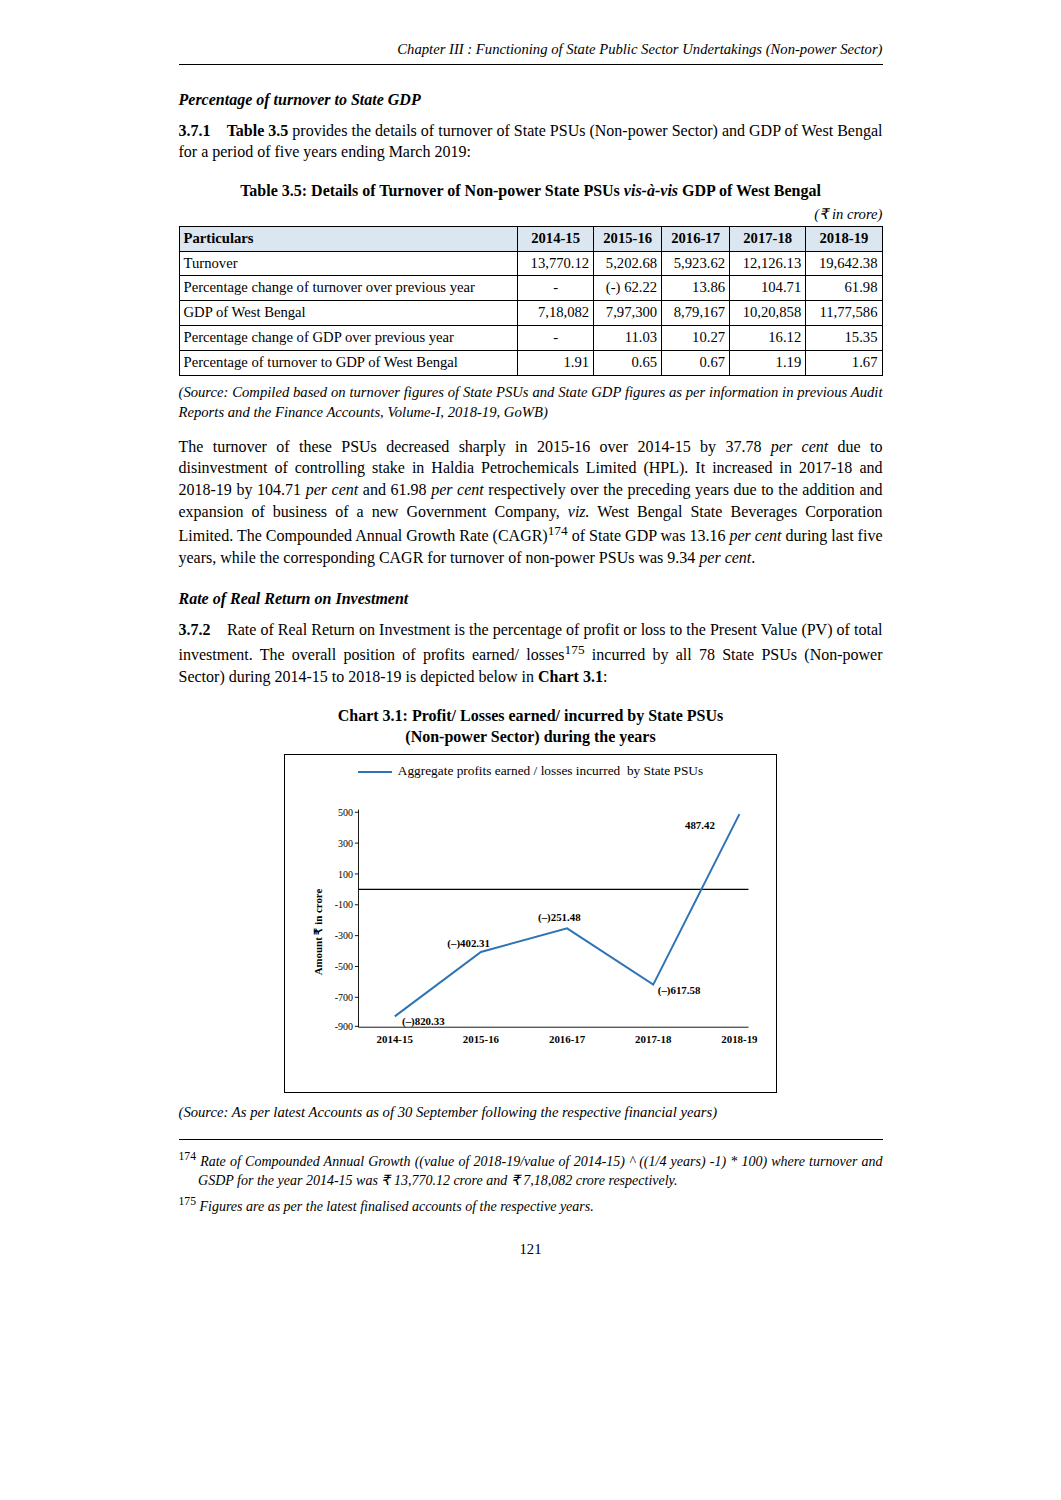Chapter III : Functioning of State Public Sector Undertakings (Non-power Sector)
Percentage of turnover to State GDP
3.7.1 Table 3.5 provides the details of turnover of State PSUs (Non-power Sector) and GDP of West Bengal for a period of five years ending March 2019:
Table 3.5: Details of Turnover of Non-power State PSUs vis-à-vis GDP of West Bengal
(₹ in crore)
| Particulars | 2014-15 | 2015-16 | 2016-17 | 2017-18 | 2018-19 |
| --- | --- | --- | --- | --- | --- |
| Turnover | 13,770.12 | 5,202.68 | 5,923.62 | 12,126.13 | 19,642.38 |
| Percentage change of turnover over previous year | - | (-) 62.22 | 13.86 | 104.71 | 61.98 |
| GDP of West Bengal | 7,18,082 | 7,97,300 | 8,79,167 | 10,20,858 | 11,77,586 |
| Percentage change of GDP over previous year | - | 11.03 | 10.27 | 16.12 | 15.35 |
| Percentage of turnover to GDP of West Bengal | 1.91 | 0.65 | 0.67 | 1.19 | 1.67 |
(Source: Compiled based on turnover figures of State PSUs and State GDP figures as per information in previous Audit Reports and the Finance Accounts, Volume-I, 2018-19, GoWB)
The turnover of these PSUs decreased sharply in 2015-16 over 2014-15 by 37.78 per cent due to disinvestment of controlling stake in Haldia Petrochemicals Limited (HPL). It increased in 2017-18 and 2018-19 by 104.71 per cent and 61.98 per cent respectively over the preceding years due to the addition and expansion of business of a new Government Company, viz. West Bengal State Beverages Corporation Limited. The Compounded Annual Growth Rate (CAGR)174 of State GDP was 13.16 per cent during last five years, while the corresponding CAGR for turnover of non-power PSUs was 9.34 per cent.
Rate of Real Return on Investment
3.7.2 Rate of Real Return on Investment is the percentage of profit or loss to the Present Value (PV) of total investment. The overall position of profits earned/ losses175 incurred by all 78 State PSUs (Non-power Sector) during 2014-15 to 2018-19 is depicted below in Chart 3.1:
Chart 3.1: Profit/ Losses earned/ incurred by State PSUs
(Non-power Sector) during the years
Aggregate profits earned / losses incurred by State PSUs
500 300 100 -100 -300 -500 -700 -900 (–)820.33 (–)402.31 (–)251.48 (–)617.58 487.42 2014-15 2015-16 2016-17 2017-18 2018-19 Amount ₹ in crore
(Source: As per latest Accounts as of 30 September following the respective financial years)
174 Rate of Compounded Annual Growth ((value of 2018-19/value of 2014-15) ^ ((1/4 years) -1) * 100) where turnover and GSDP for the year 2014-15 was ₹ 13,770.12 crore and ₹ 7,18,082 crore respectively.
175 Figures are as per the latest finalised accounts of the respective years.
121